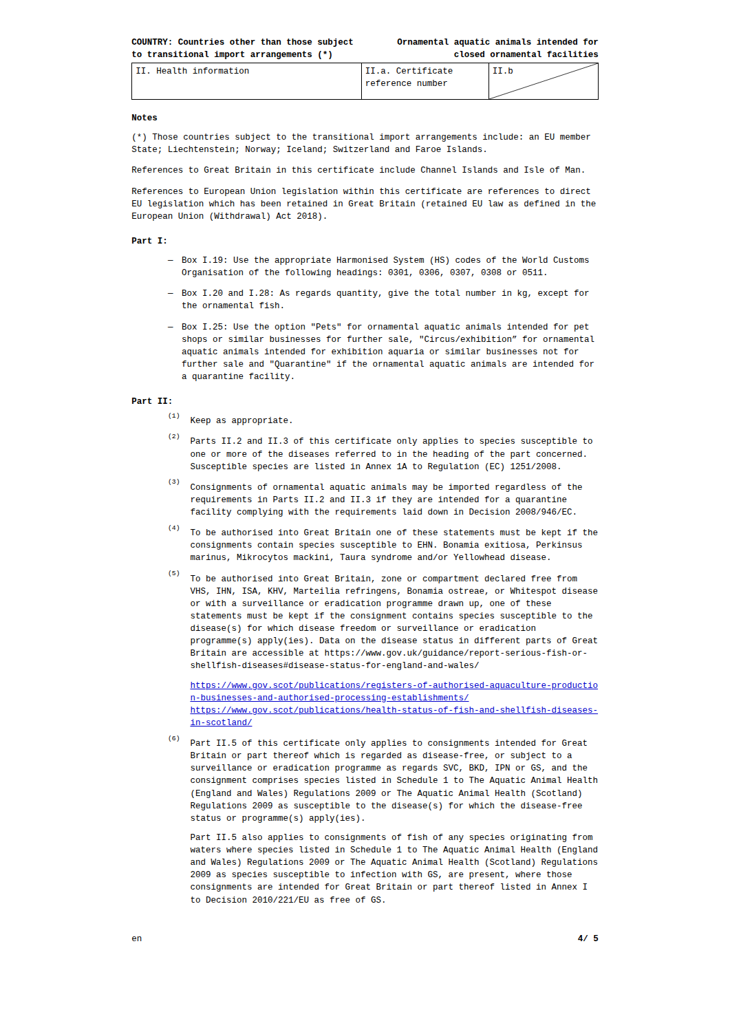COUNTRY: Countries other than those subject to transitional import arrangements (*)
Ornamental aquatic animals intended for closed ornamental facilities
| II. Health information | II.a. Certificate reference number | II.b |
Notes
(*) Those countries subject to the transitional import arrangements include: an EU member State; Liechtenstein; Norway; Iceland; Switzerland and Faroe Islands.
References to Great Britain in this certificate include Channel Islands and Isle of Man.
References to European Union legislation within this certificate are references to direct EU legislation which has been retained in Great Britain (retained EU law as defined in the European Union (Withdrawal) Act 2018).
Part I:
Box I.19: Use the appropriate Harmonised System (HS) codes of the World Customs Organisation of the following headings: 0301, 0306, 0307, 0308 or 0511.
Box I.20 and I.28: As regards quantity, give the total number in kg, except for the ornamental fish.
Box I.25: Use the option "Pets" for ornamental aquatic animals intended for pet shops or similar businesses for further sale, "Circus/exhibition” for ornamental aquatic animals intended for exhibition aquaria or similar businesses not for further sale and "Quarantine" if the ornamental aquatic animals are intended for a quarantine facility.
Part II:
Keep as appropriate.
Parts II.2 and II.3 of this certificate only applies to species susceptible to one or more of the diseases referred to in the heading of the part concerned. Susceptible species are listed in Annex 1A to Regulation (EC) 1251/2008.
Consignments of ornamental aquatic animals may be imported regardless of the requirements in Parts II.2 and II.3 if they are intended for a quarantine facility complying with the requirements laid down in Decision 2008/946/EC.
To be authorised into Great Britain one of these statements must be kept if the consignments contain species susceptible to EHN. Bonamia exitiosa, Perkinsus marinus, Mikrocytos mackini, Taura syndrome and/or Yellowhead disease.
To be authorised into Great Britain, zone or compartment declared free from VHS, IHN, ISA, KHV, Marteilia refringens, Bonamia ostreae, or Whitespot disease or with a surveillance or eradication programme drawn up, one of these statements must be kept if the consignment contains species susceptible to the disease(s) for which disease freedom or surveillance or eradication programme(s) apply(ies). Data on the disease status in different parts of Great Britain are accessible at https://www.gov.uk/guidance/report-serious-fish-or-shellfish-diseases#disease-status-for-england-and-wales/
https://www.gov.scot/publications/registers-of-authorised-aquaculture-production-businesses-and-authorised-processing-establishments/
https://www.gov.scot/publications/health-status-of-fish-and-shellfish-diseases-in-scotland/
Part II.5 of this certificate only applies to consignments intended for Great Britain or part thereof which is regarded as disease-free, or subject to a surveillance or eradication programme as regards SVC, BKD, IPN or GS, and the consignment comprises species listed in Schedule 1 to The Aquatic Animal Health (England and Wales) Regulations 2009 or The Aquatic Animal Health (Scotland) Regulations 2009 as susceptible to the disease(s) for which the disease-free status or programme(s) apply(ies).
Part II.5 also applies to consignments of fish of any species originating from waters where species listed in Schedule 1 to The Aquatic Animal Health (England and Wales) Regulations 2009 or The Aquatic Animal Health (Scotland) Regulations 2009 as species susceptible to infection with GS, are present, where those consignments are intended for Great Britain or part thereof listed in Annex I to Decision 2010/221/EU as free of GS.
en
4/ 5